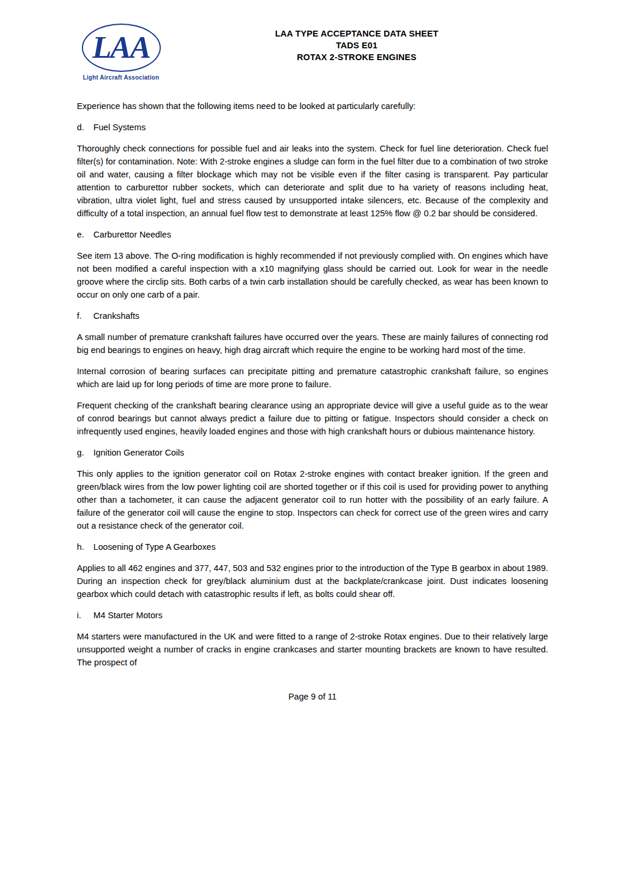LAA
Light Aircraft Association
LAA TYPE ACCEPTANCE DATA SHEET
TADS E01
ROTAX 2-STROKE ENGINES
Experience has shown that the following items need to be looked at particularly carefully:
d.
Fuel Systems
Thoroughly check connections for possible fuel and air leaks into the system. Check for fuel line deterioration. Check fuel filter(s) for contamination. Note: With 2-stroke engines a sludge can form in the fuel filter due to a combination of two stroke oil and water, causing a filter blockage which may not be visible even if the filter casing is transparent. Pay particular attention to carburettor rubber sockets, which can deteriorate and split due to ha variety of reasons including heat, vibration, ultra violet light, fuel and stress caused by unsupported intake silencers, etc. Because of the complexity and difficulty of a total inspection, an annual fuel flow test to demonstrate at least 125% flow @ 0.2 bar should be considered.
e.
Carburettor Needles
See item 13 above. The O-ring modification is highly recommended if not previously complied with. On engines which have not been modified a careful inspection with a x10 magnifying glass should be carried out. Look for wear in the needle groove where the circlip sits. Both carbs of a twin carb installation should be carefully checked, as wear has been known to occur on only one carb of a pair.
f.
Crankshafts
A small number of premature crankshaft failures have occurred over the years. These are mainly failures of connecting rod big end bearings to engines on heavy, high drag aircraft which require the engine to be working hard most of the time.
Internal corrosion of bearing surfaces can precipitate pitting and premature catastrophic crankshaft failure, so engines which are laid up for long periods of time are more prone to failure.
Frequent checking of the crankshaft bearing clearance using an appropriate device will give a useful guide as to the wear of conrod bearings but cannot always predict a failure due to pitting or fatigue. Inspectors should consider a check on infrequently used engines, heavily loaded engines and those with high crankshaft hours or dubious maintenance history.
g.
Ignition Generator Coils
This only applies to the ignition generator coil on Rotax 2-stroke engines with contact breaker ignition. If the green and green/black wires from the low power lighting coil are shorted together or if this coil is used for providing power to anything other than a tachometer, it can cause the adjacent generator coil to run hotter with the possibility of an early failure. A failure of the generator coil will cause the engine to stop. Inspectors can check for correct use of the green wires and carry out a resistance check of the generator coil.
h.
Loosening of Type A Gearboxes
Applies to all 462 engines and 377, 447, 503 and 532 engines prior to the introduction of the Type B gearbox in about 1989. During an inspection check for grey/black aluminium dust at the backplate/crankcase joint. Dust indicates loosening gearbox which could detach with catastrophic results if left, as bolts could shear off.
i.
M4 Starter Motors
M4 starters were manufactured in the UK and were fitted to a range of 2-stroke Rotax engines. Due to their relatively large unsupported weight a number of cracks in engine crankcases and starter mounting brackets are known to have resulted. The prospect of
Page 9 of 11